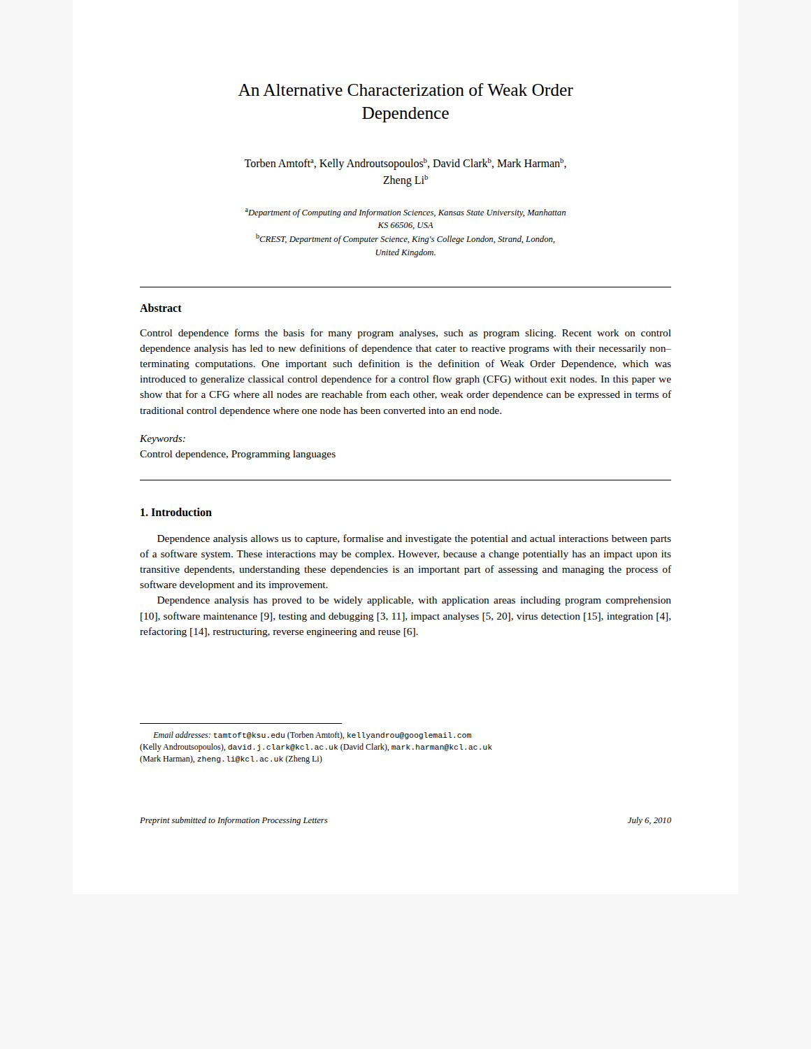An Alternative Characterization of Weak Order
Dependence
Torben Amtofta, Kelly Androutsopoulosb, David Clarkb, Mark Harmanb,
Zheng Lib
aDepartment of Computing and Information Sciences, Kansas State University, Manhattan
KS 66506, USA
bCREST, Department of Computer Science, King's College London, Strand, London,
United Kingdom.
Abstract
Control dependence forms the basis for many program analyses, such as program slicing. Recent work on control dependence analysis has led to new definitions of dependence that cater to reactive programs with their necessarily non–terminating computations. One important such definition is the definition of Weak Order Dependence, which was introduced to generalize classical control dependence for a control flow graph (CFG) without exit nodes. In this paper we show that for a CFG where all nodes are reachable from each other, weak order dependence can be expressed in terms of traditional control dependence where one node has been converted into an end node.
Keywords:
Control dependence, Programming languages
1. Introduction
Dependence analysis allows us to capture, formalise and investigate the potential and actual interactions between parts of a software system. These interactions may be complex. However, because a change potentially has an impact upon its transitive dependents, understanding these dependencies is an important part of assessing and managing the process of software development and its improvement.
Dependence analysis has proved to be widely applicable, with application areas including program comprehension [10], software maintenance [9], testing and debugging [3, 11], impact analyses [5, 20], virus detection [15], integration [4], refactoring [14], restructuring, reverse engineering and reuse [6].
Email addresses: tamtoft@ksu.edu (Torben Amtoft), kellyandrou@googlemail.com
(Kelly Androutsopoulos), david.j.clark@kcl.ac.uk (David Clark), mark.harman@kcl.ac.uk
(Mark Harman), zheng.li@kcl.ac.uk (Zheng Li)
Preprint submitted to Information Processing Letters July 6, 2010